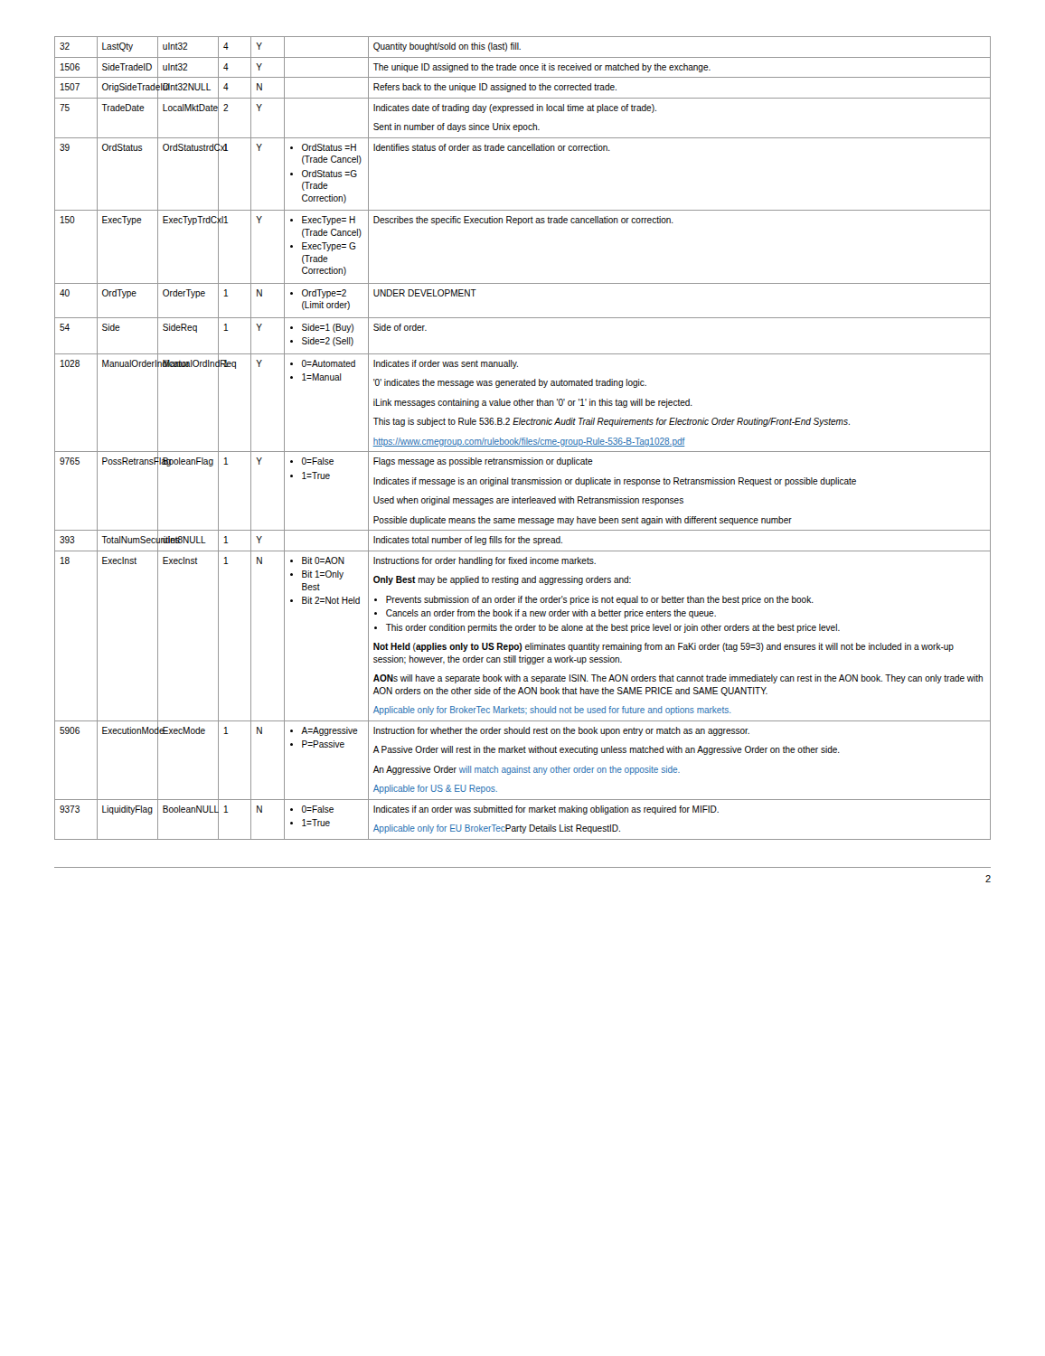| 32 | LastQty | uInt32 | 4 | Y | | Quantity bought/sold on this (last) fill. |
| 1506 | SideTradeID | uInt32 | 4 | Y | | The unique ID assigned to the trade once it is received or matched by the exchange. |
| 1507 | OrigSideTradeID | uInt32NULL | 4 | N | | Refers back to the unique ID assigned to the corrected trade. |
| 75 | TradeDate | LocalMktDate | 2 | Y | | Indicates date of trading day (expressed in local time at place of trade). Sent in number of days since Unix epoch. |
| 39 | OrdStatus | OrdStatustrdCxl | 1 | Y | OrdStatus =H (Trade Cancel) OrdStatus =G (Trade Correction) | Identifies status of order as trade cancellation or correction. |
| 150 | ExecType | ExecTypTrdCxl | 1 | Y | ExecType= H (Trade Cancel) ExecType= G (Trade Correction) | Describes the specific Execution Report as trade cancellation or correction. |
| 40 | OrdType | OrderType | 1 | N | OrdType=2 (Limit order) | UNDER DEVELOPMENT |
| 54 | Side | SideReq | 1 | Y | Side=1 (Buy) Side=2 (Sell) | Side of order. |
| 1028 | ManualOrderIndicator | ManualOrdIndReq | 1 | Y | 0=Automated 1=Manual | Indicates if order was sent manually. '0' indicates the message was generated by automated trading logic. iLink messages containing a value other than '0' or '1' in this tag will be rejected. This tag is subject to Rule 536.B.2 Electronic Audit Trail Requirements for Electronic Order Routing/Front-End Systems . https://www.cmegroup.com/rulebook/files/cme-group-Rule-536-B-Tag1028.pdf |
| 9765 | PossRetransFlag | BooleanFlag | 1 | Y | 0=False 1=True | Flags message as possible retransmission or duplicate Indicates if message is an original transmission or duplicate in response to Retransmission Request or possible duplicate Used when original messages are interleaved with Retransmission responses Possible duplicate means the same message may have been sent again with different sequence number |
| 393 | TotalNumSecurities | uInt8NULL | 1 | Y | | Indicates total number of leg fills for the spread. |
| 18 | ExecInst | ExecInst | 1 | N | Bit 0=AON Bit 1=Only Best Bit 2=Not Held | Instructions for order handling for fixed income markets. Only Best may be applied to resting and aggressing orders and: Prevents submission of an order if the order's price is not equal to or better than the best price on the book. Cancels an order from the book if a new order with a better price enters the queue. This order condition permits the order to be alone at the best price level or join other orders at the best price level. Not Held ( applies only to US Repo) eliminates quantity remaining from an FaKi order (tag 59=3) and ensures it will not be included in a work-up session; however, the order can still trigger a work-up session. AON s will have a separate book with a separate ISIN. The AON orders that cannot trade immediately can rest in the AON book. They can only trade with AON orders on the other side of the AON book that have the SAME PRICE and SAME QUANTITY. Applicable only for BrokerTec Markets; should not be used for future and options markets. |
| 5906 | ExecutionMode | ExecMode | 1 | N | A=Aggressive P=Passive | Instruction for whether the order should rest on the book upon entry or match as an aggressor. A Passive Order will rest in the market without executing unless matched with an Aggressive Order on the other side. An Aggressive Order will match against any other order on the opposite side. Applicable for US & EU Repos. |
| 9373 | LiquidityFlag | BooleanNULL | 1 | N | 0=False 1=True | Indicates if an order was submitted for market making obligation as required for MIFID. Applicable only for EU BrokerTec Party Details List RequestID. |
2